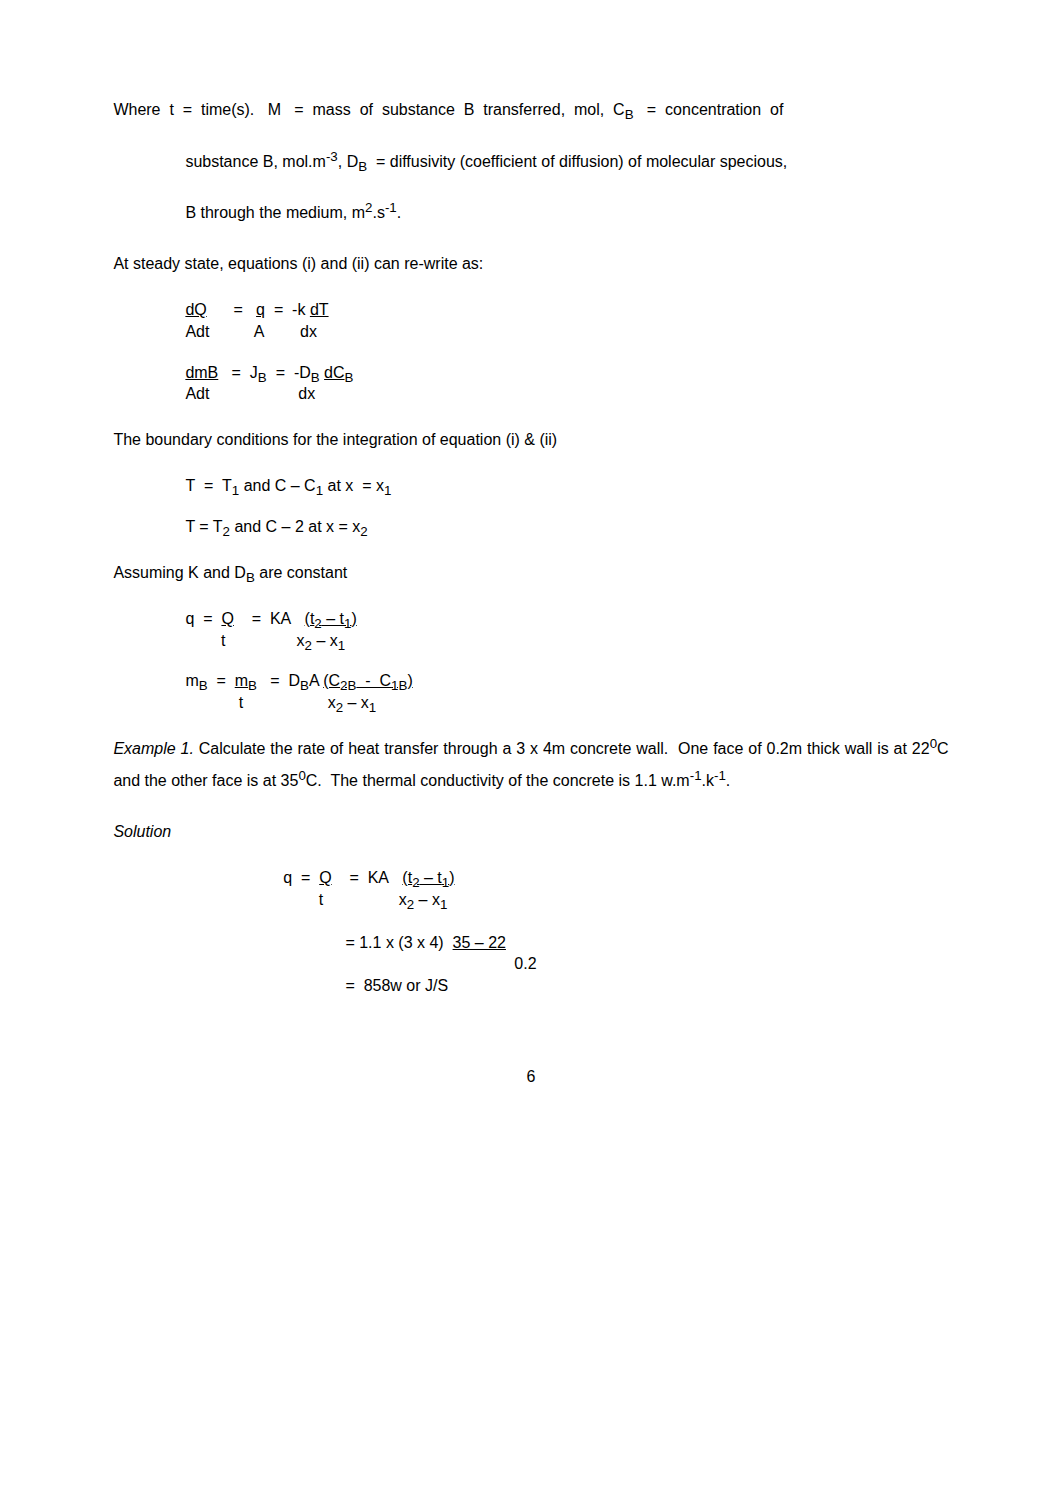Where t = time(s). M = mass of substance B transferred, mol, CB = concentration of
substance B, mol.m-3, DB = diffusivity (coefficient of diffusion) of molecular specious,
B through the medium, m2.s-1.
At steady state, equations (i) and (ii) can re-write as:
dQ = q = -k dT Adt A dx
dmB = JB = -DB dCB Adt dx
The boundary conditions for the integration of equation (i) & (ii)
T = T1 and C – C1 at x = x1
T = T2 and C – 2 at x = x2
Assuming K and DB are constant
q = Q = KA (t2 – t1) t x2 – x1
mB = mB = DBA (C2B - C1B) t x2 – x1
Example 1. Calculate the rate of heat transfer through a 3 x 4m concrete wall. One face of 0.2m thick wall is at 220C and the other face is at 350C. The thermal conductivity of the concrete is 1.1 w.m-1.k-1.
Solution
q = Q = KA (t2 – t1) t x2 – x1 = 1.1 x (3 x 4) 35 – 22 0.2 = 858w or J/S
6